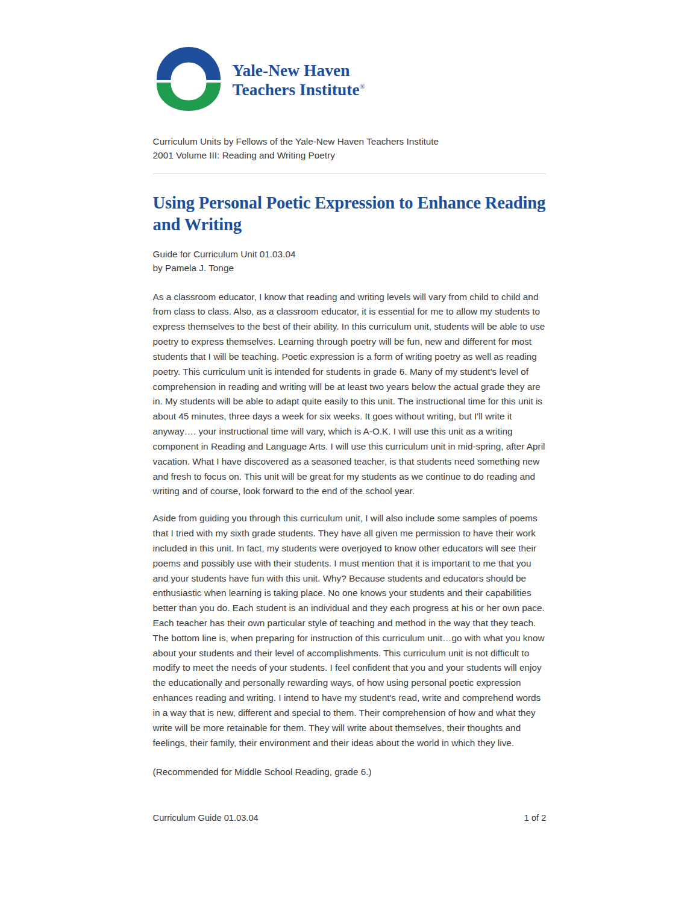Yale-New Haven
Teachers Institute®
Curriculum Units by Fellows of the Yale-New Haven Teachers Institute
2001 Volume III: Reading and Writing Poetry
Using Personal Poetic Expression to Enhance Reading and Writing
Guide for Curriculum Unit 01.03.04
by Pamela J. Tonge
As a classroom educator, I know that reading and writing levels will vary from child to child and from class to class. Also, as a classroom educator, it is essential for me to allow my students to express themselves to the best of their ability. In this curriculum unit, students will be able to use poetry to express themselves. Learning through poetry will be fun, new and different for most students that I will be teaching. Poetic expression is a form of writing poetry as well as reading poetry. This curriculum unit is intended for students in grade 6. Many of my student's level of comprehension in reading and writing will be at least two years below the actual grade they are in. My students will be able to adapt quite easily to this unit. The instructional time for this unit is about 45 minutes, three days a week for six weeks. It goes without writing, but I'll write it anyway…. your instructional time will vary, which is A-O.K. I will use this unit as a writing component in Reading and Language Arts. I will use this curriculum unit in mid-spring, after April vacation. What I have discovered as a seasoned teacher, is that students need something new and fresh to focus on. This unit will be great for my students as we continue to do reading and writing and of course, look forward to the end of the school year.
Aside from guiding you through this curriculum unit, I will also include some samples of poems that I tried with my sixth grade students. They have all given me permission to have their work included in this unit. In fact, my students were overjoyed to know other educators will see their poems and possibly use with their students. I must mention that it is important to me that you and your students have fun with this unit. Why? Because students and educators should be enthusiastic when learning is taking place. No one knows your students and their capabilities better than you do. Each student is an individual and they each progress at his or her own pace. Each teacher has their own particular style of teaching and method in the way that they teach. The bottom line is, when preparing for instruction of this curriculum unit…go with what you know about your students and their level of accomplishments. This curriculum unit is not difficult to modify to meet the needs of your students. I feel confident that you and your students will enjoy the educationally and personally rewarding ways, of how using personal poetic expression enhances reading and writing. I intend to have my student's read, write and comprehend words in a way that is new, different and special to them. Their comprehension of how and what they write will be more retainable for them. They will write about themselves, their thoughts and feelings, their family, their environment and their ideas about the world in which they live.
(Recommended for Middle School Reading, grade 6.)
Curriculum Guide 01.03.04 1 of 2